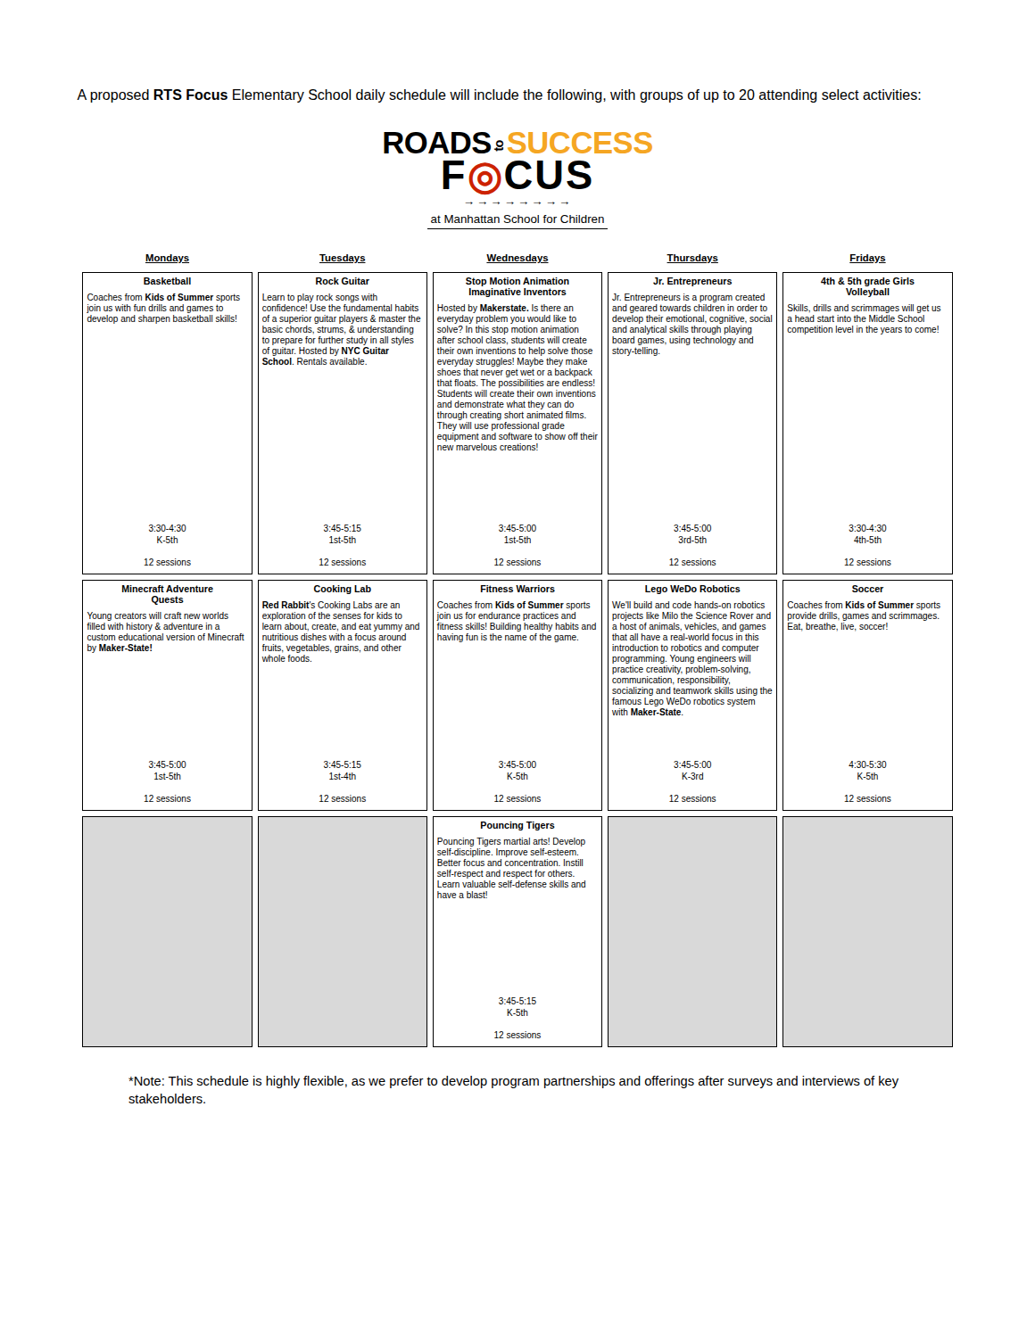A proposed RTS Focus Elementary School daily schedule will include the following, with groups of up to 20 attending select activities:
ROADSto SUCCESS
F◎CUS
→→→→→→→→
at Manhattan School for Children
| Mondays | Tuesdays | Wednesdays | Thursdays | Fridays |
| --- | --- | --- | --- | --- |
| Basketball Coaches from Kids of Summer sports join us with fun drills and games to develop and sharpen basketball skills! 3:30-4:30 K-5th 12 sessions | Rock Guitar Learn to play rock songs with confidence! Use the fundamental habits of a superior guitar players & master the basic chords, strums, & understanding to prepare for further study in all styles of guitar. Hosted by NYC Guitar School . Rentals available. 3:45-5:15 1st-5th 12 sessions | Stop Motion Animation Imaginative Inventors Hosted by Makerstate. Is there an everyday problem you would like to solve? In this stop motion animation after school class, students will create their own inventions to help solve those everyday struggles! Maybe they make shoes that never get wet or a backpack that floats. The possibilities are endless! Students will create their own inventions and demonstrate what they can do through creating short animated films. They will use professional grade equipment and software to show off their new marvelous creations! 3:45-5:00 1st-5th 12 sessions | Jr. Entrepreneurs Jr. Entrepreneurs is a program created and geared towards children in order to develop their emotional, cognitive, social and analytical skills through playing board games, using technology and story-telling. 3:45-5:00 3rd-5th 12 sessions | 4th & 5th grade Girls Volleyball Skills, drills and scrimmages will get us a head start into the Middle School competition level in the years to come! 3:30-4:30 4th-5th 12 sessions |
| Minecraft Adventure Quests Young creators will craft new worlds filled with history & adventure in a custom educational version of Minecraft by Maker-State! 3:45-5:00 1st-5th 12 sessions | Cooking Lab Red Rabbit 's Cooking Labs are an exploration of the senses for kids to learn about, create, and eat yummy and nutritious dishes with a focus around fruits, vegetables, grains, and other whole foods. 3:45-5:15 1st-4th 12 sessions | Fitness Warriors Coaches from Kids of Summer sports join us for endurance practices and fitness skills! Building healthy habits and having fun is the name of the game. 3:45-5:00 K-5th 12 sessions | Lego WeDo Robotics We'll build and code hands-on robotics projects like Milo the Science Rover and a host of animals, vehicles, and games that all have a real-world focus in this introduction to robotics and computer programming. Young engineers will practice creativity, problem-solving, communication, responsibility, socializing and teamwork skills using the famous Lego WeDo robotics system with Maker-State . 3:45-5:00 K-3rd 12 sessions | Soccer Coaches from Kids of Summer sports provide drills, games and scrimmages. Eat, breathe, live, soccer! 4:30-5:30 K-5th 12 sessions |
| | | Pouncing Tigers Pouncing Tigers martial arts! Develop self-discipline. Improve self-esteem. Better focus and concentration. Instill self-respect and respect for others. Learn valuable self-defense skills and have a blast! 3:45-5:15 K-5th 12 sessions | | |
*Note: This schedule is highly flexible, as we prefer to develop program partnerships and offerings after surveys and interviews of key stakeholders.